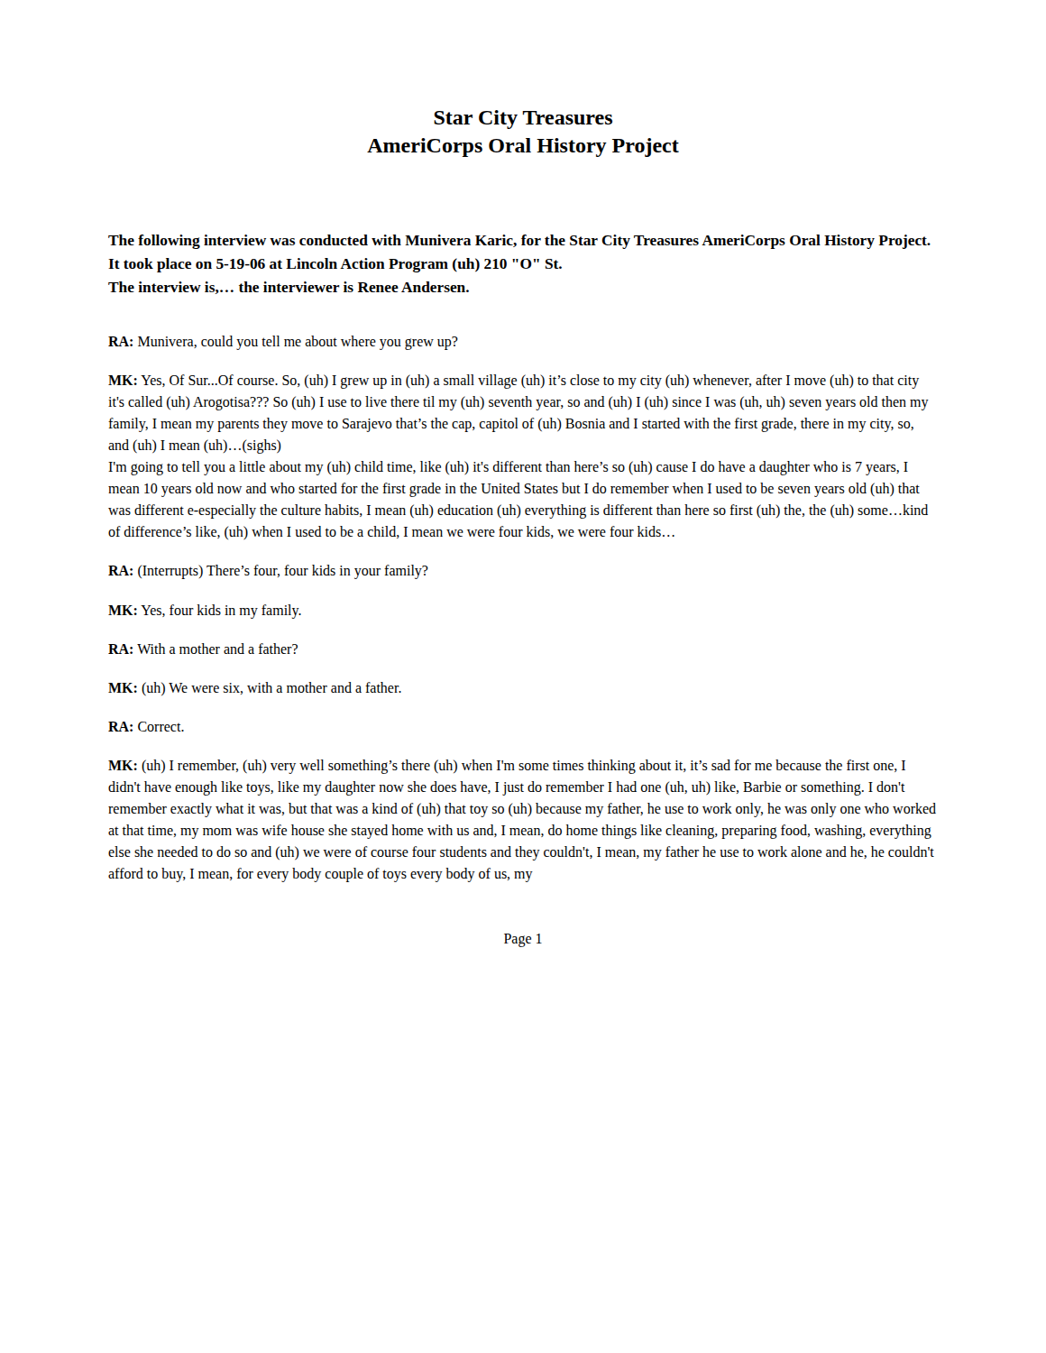Star City Treasures
AmeriCorps Oral History Project
The following interview was conducted with Munivera Karic, for the Star City Treasures AmeriCorps Oral History Project.
It took place on 5-19-06 at Lincoln Action Program (uh) 210 "O" St.
The interview is,… the interviewer is Renee Andersen.
RA: Munivera, could you tell me about where you grew up?
MK: Yes, Of Sur...Of course. So, (uh) I grew up in (uh) a small village (uh) it’s close to my city (uh) whenever, after I move (uh) to that city it's called (uh) Arogotisa??? So (uh) I use to live there til my (uh) seventh year, so and (uh) I (uh) since I was (uh, uh) seven years old then my family, I mean my parents they move to Sarajevo that’s the cap, capitol of (uh) Bosnia and I started with the first grade, there in my city, so, and (uh) I mean (uh)…(sighs)
I'm going to tell you a little about my (uh) child time, like (uh) it's different than here’s so (uh) cause I do have a daughter who is 7 years, I mean 10 years old now and who started for the first grade in the United States but I do remember when I used to be seven years old (uh) that was different e-especially the culture habits, I mean (uh) education (uh) everything is different than here so first (uh) the, the (uh) some…kind of difference’s like, (uh) when I used to be a child, I mean we were four kids, we were four kids…
RA: (Interrupts) There’s four, four kids in your family?
MK: Yes, four kids in my family.
RA: With a mother and a father?
MK: (uh) We were six, with a mother and a father.
RA: Correct.
MK: (uh) I remember, (uh) very well something’s there (uh) when I'm some times thinking about it, it’s sad for me because the first one, I didn't have enough like toys, like my daughter now she does have, I just do remember I had one (uh, uh) like, Barbie or something. I don't remember exactly what it was, but that was a kind of (uh) that toy so (uh) because my father, he use to work only, he was only one who worked at that time, my mom was wife house she stayed home with us and, I mean, do home things like cleaning, preparing food, washing, everything else she needed to do so and (uh) we were of course four students and they couldn't, I mean, my father he use to work alone and he, he couldn't afford to buy, I mean, for every body couple of toys every body of us, my
Page 1